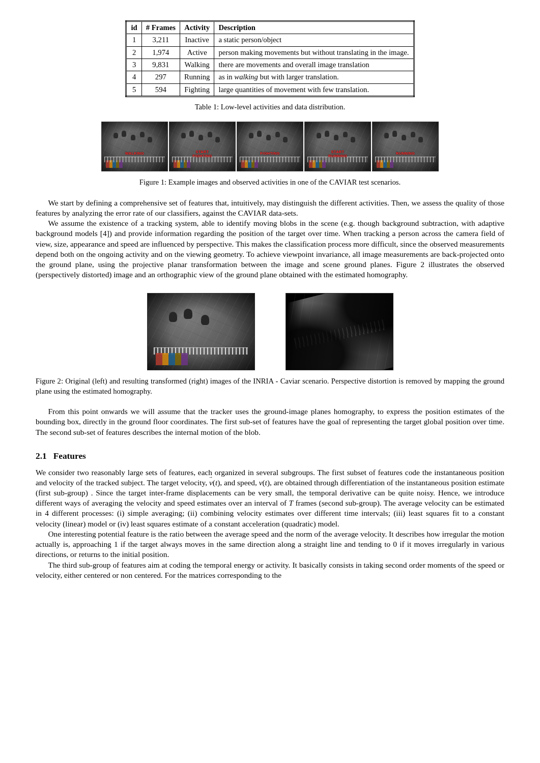| id | # Frames | Activity | Description |
| --- | --- | --- | --- |
| 1 | 3,211 | Inactive | a static person/object |
| 2 | 1,974 | Active | person making movements but without translating in the image. |
| 3 | 9,831 | Walking | there are movements and overall image translation |
| 4 | 297 | Running | as in walking but with larger translation. |
| 5 | 594 | Fighting | large quantities of movement with few translation. |
Table 1: Low-level activities and data distribution.
WALKING
START
FIGHTING
FIGHTING
START
RUNNING
RUNNING
Figure 1: Example images and observed activities in one of the CAVIAR test scenarios.
We start by defining a comprehensive set of features that, intuitively, may distinguish the different activities. Then, we assess the quality of those features by analyzing the error rate of our classifiers, against the CAVIAR data-sets.
We assume the existence of a tracking system, able to identify moving blobs in the scene (e.g. though background subtraction, with adaptive background models [4]) and provide information regarding the position of the target over time. When tracking a person across the camera field of view, size, appearance and speed are influenced by perspective. This makes the classification process more difficult, since the observed measurements depend both on the ongoing activity and on the viewing geometry. To achieve viewpoint invariance, all image measurements are back-projected onto the ground plane, using the projective planar transformation between the image and scene ground planes. Figure 2 illustrates the observed (perspectively distorted) image and an orthographic view of the ground plane obtained with the estimated homography.
Figure 2: Original (left) and resulting transformed (right) images of the INRIA - Caviar scenario. Perspective distortion is removed by mapping the ground plane using the estimated homography.
From this point onwards we will assume that the tracker uses the ground-image planes homography, to express the position estimates of the bounding box, directly in the ground floor coordinates. The first sub-set of features have the goal of representing the target global position over time. The second sub-set of features describes the internal motion of the blob.
2.1 Features
We consider two reasonably large sets of features, each organized in several subgroups. The first subset of features code the instantaneous position and velocity of the tracked subject. The target velocity, v(t), and speed, v(t), are obtained through differentiation of the instantaneous position estimate (first sub-group) . Since the target inter-frame displacements can be very small, the temporal derivative can be quite noisy. Hence, we introduce different ways of averaging the velocity and speed estimates over an interval of T frames (second sub-group). The average velocity can be estimated in 4 different processes: (i) simple averaging; (ii) combining velocity estimates over different time intervals; (iii) least squares fit to a constant velocity (linear) model or (iv) least squares estimate of a constant acceleration (quadratic) model.
One interesting potential feature is the ratio between the average speed and the norm of the average velocity. It describes how irregular the motion actually is, approaching 1 if the target always moves in the same direction along a straight line and tending to 0 if it moves irregularly in various directions, or returns to the initial position.
The third sub-group of features aim at coding the temporal energy or activity. It basically consists in taking second order moments of the speed or velocity, either centered or non centered. For the matrices corresponding to the